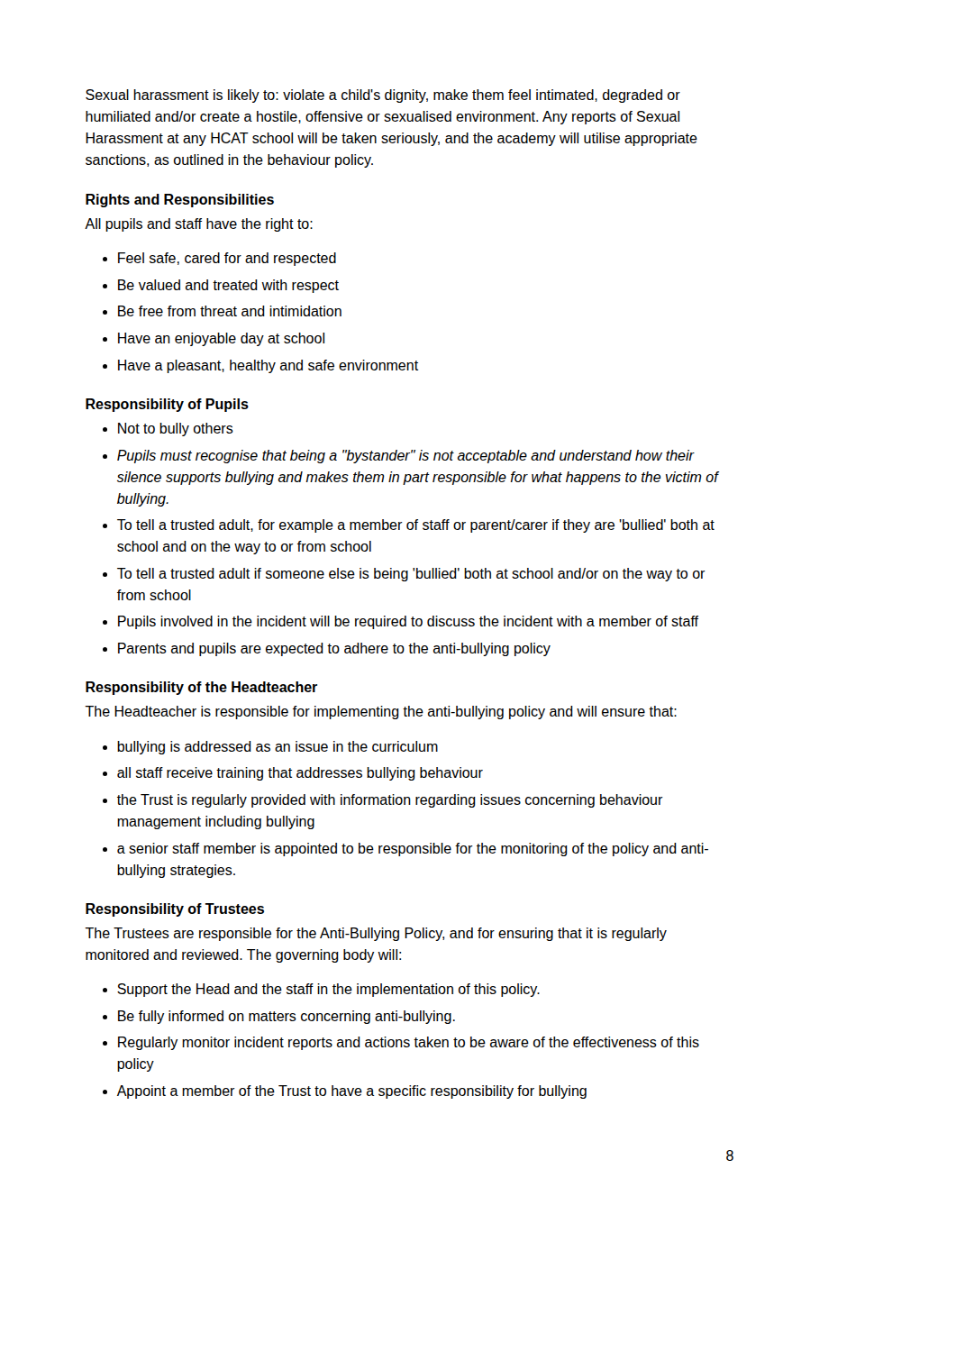Sexual harassment is likely to: violate a child's dignity, make them feel intimated, degraded or humiliated and/or create a hostile, offensive or sexualised environment. Any reports of Sexual Harassment at any HCAT school will be taken seriously, and the academy will utilise appropriate sanctions, as outlined in the behaviour policy.
Rights and Responsibilities
All pupils and staff have the right to:
Feel safe, cared for and respected
Be valued and treated with respect
Be free from threat and intimidation
Have an enjoyable day at school
Have a pleasant, healthy and safe environment
Responsibility of Pupils
Not to bully others
Pupils must recognise that being a "bystander" is not acceptable and understand how their silence supports bullying and makes them in part responsible for what happens to the victim of bullying.
To tell a trusted adult, for example a member of staff or parent/carer if they are 'bullied' both at school and on the way to or from school
To tell a trusted adult if someone else is being 'bullied' both at school and/or on the way to or from school
Pupils involved in the incident will be required to discuss the incident with a member of staff
Parents and pupils are expected to adhere to the anti-bullying policy
Responsibility of the Headteacher
The Headteacher is responsible for implementing the anti-bullying policy and will ensure that:
bullying is addressed as an issue in the curriculum
all staff receive training that addresses bullying behaviour
the Trust is regularly provided with information regarding issues concerning behaviour management including bullying
a senior staff member is appointed to be responsible for the monitoring of the policy and anti-bullying strategies.
Responsibility of Trustees
The Trustees are responsible for the Anti-Bullying Policy, and for ensuring that it is regularly monitored and reviewed. The governing body will:
Support the Head and the staff in the implementation of this policy.
Be fully informed on matters concerning anti-bullying.
Regularly monitor incident reports and actions taken to be aware of the effectiveness of this policy
Appoint a member of the Trust to have a specific responsibility for bullying
8